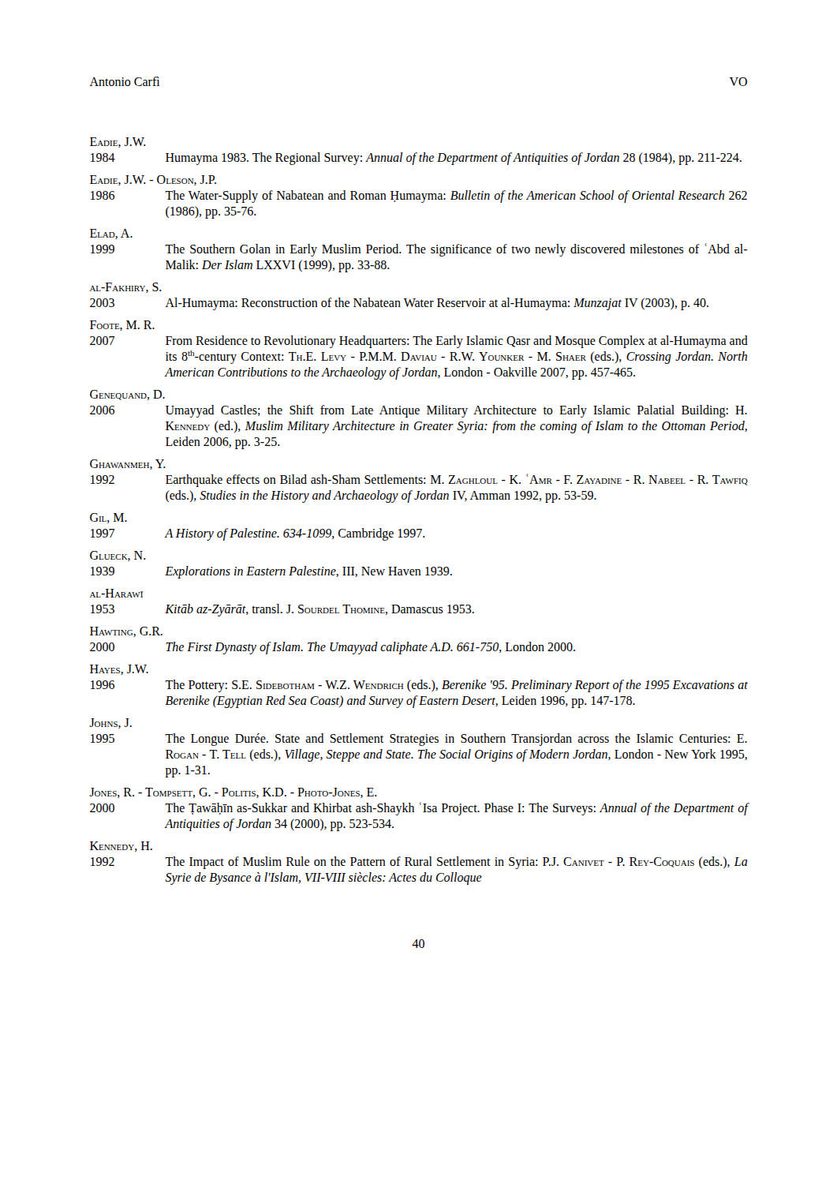Antonio Carfì VO
Eadie, J.W.
1984
Humayma 1983. The Regional Survey: Annual of the Department of Antiquities of Jordan 28 (1984), pp. 211-224.
Eadie, J.W. - Oleson, J.P.
1986
The Water-Supply of Nabatean and Roman Ḥumayma: Bulletin of the American School of Oriental Research 262 (1986), pp. 35-76.
Elad, A.
1999
The Southern Golan in Early Muslim Period. The significance of two newly discovered milestones of ʿAbd al-Malik: Der Islam LXXVI (1999), pp. 33-88.
al-Fakhiry, S.
2003
Al-Humayma: Reconstruction of the Nabatean Water Reservoir at al-Humayma: Munzajat IV (2003), p. 40.
Foote, M. R.
2007
From Residence to Revolutionary Headquarters: The Early Islamic Qasr and Mosque Complex at al-Humayma and its 8th-century Context: Th.E. Levy - P.M.M. Daviau - R.W. Younker - M. Shaer (eds.), Crossing Jordan. North American Contributions to the Archaeology of Jordan, London - Oakville 2007, pp. 457-465.
Genequand, D.
2006
Umayyad Castles; the Shift from Late Antique Military Architecture to Early Islamic Palatial Building: H. Kennedy (ed.), Muslim Military Architecture in Greater Syria: from the coming of Islam to the Ottoman Period, Leiden 2006, pp. 3-25.
Ghawanmeh, Y.
1992
Earthquake effects on Bilad ash-Sham Settlements: M. Zaghloul - K. ʿAmr - F. Zayadine - R. Nabeel - R. Tawfiq (eds.), Studies in the History and Archaeology of Jordan IV, Amman 1992, pp. 53-59.
Gil, M.
1997
A History of Palestine. 634-1099, Cambridge 1997.
Glueck, N.
1939
Explorations in Eastern Palestine, III, New Haven 1939.
al-Harawī
1953
Kitāb az-Zyārāt, transl. J. Sourdel Thomine, Damascus 1953.
Hawting, G.R.
2000
The First Dynasty of Islam. The Umayyad caliphate A.D. 661-750, London 2000.
Hayes, J.W.
1996
The Pottery: S.E. Sidebotham - W.Z. Wendrich (eds.), Berenike '95. Preliminary Report of the 1995 Excavations at Berenike (Egyptian Red Sea Coast) and Survey of Eastern Desert, Leiden 1996, pp. 147-178.
Johns, J.
1995
The Longue Durée. State and Settlement Strategies in Southern Transjordan across the Islamic Centuries: E. Rogan - T. Tell (eds.), Village, Steppe and State. The Social Origins of Modern Jordan, London - New York 1995, pp. 1-31.
Jones, R. - Tompsett, G. - Politis, K.D. - Photo-Jones, E.
2000
The Ṭawāḥīn as-Sukkar and Khirbat ash-Shaykh ʿIsa Project. Phase I: The Surveys: Annual of the Department of Antiquities of Jordan 34 (2000), pp. 523-534.
Kennedy, H.
1992
The Impact of Muslim Rule on the Pattern of Rural Settlement in Syria: P.J. Canivet - P. Rey-Coquais (eds.), La Syrie de Bysance à l'Islam, VII-VIII siècles: Actes du Colloque
40